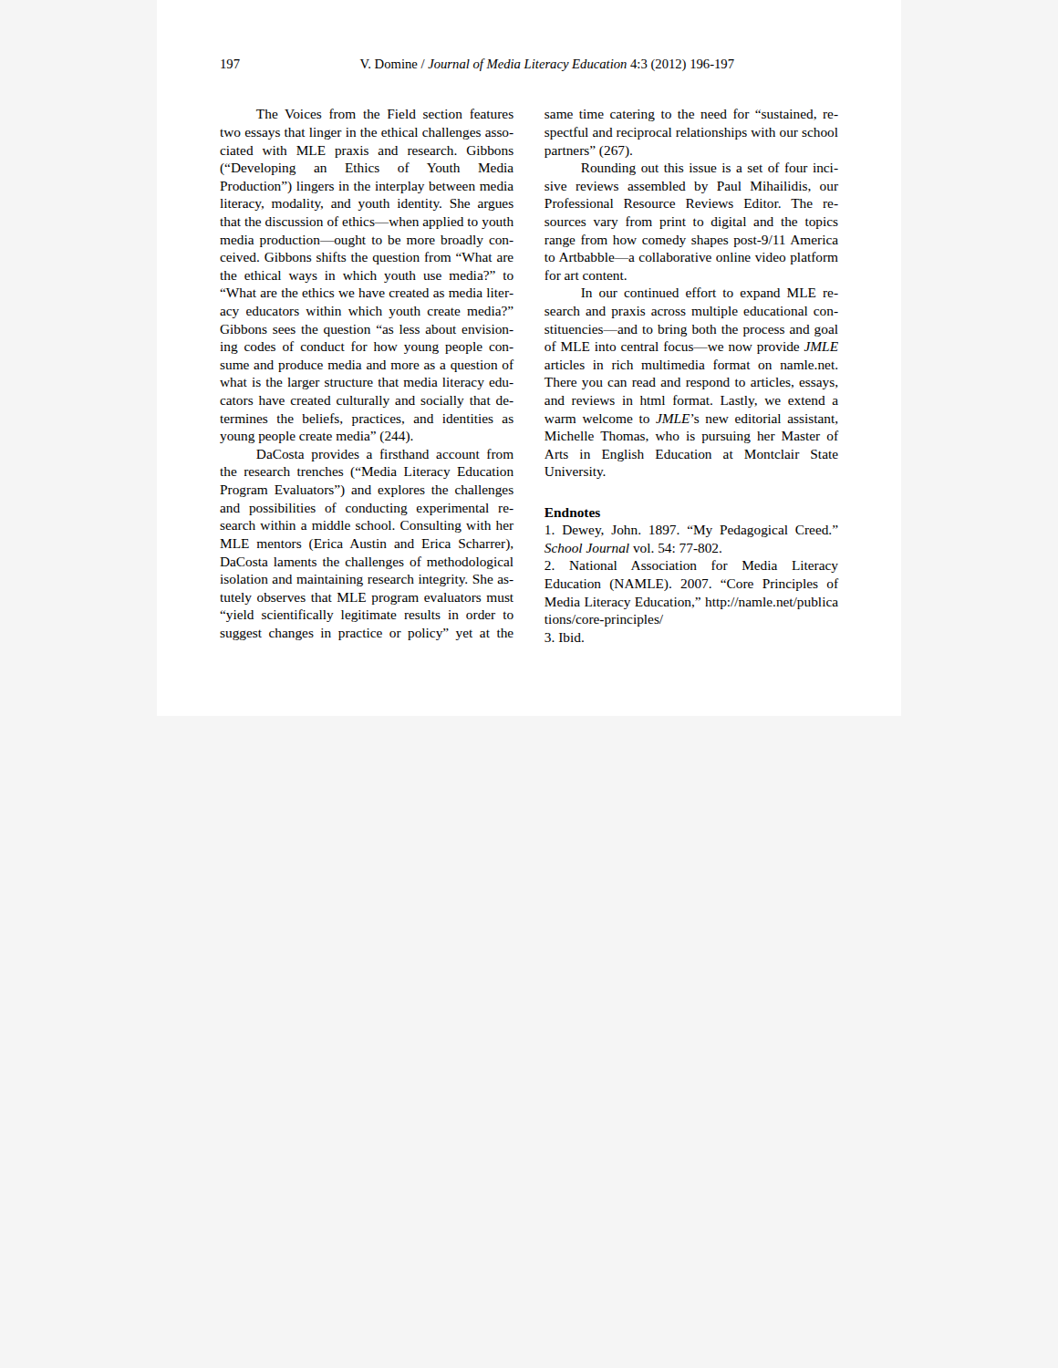197 V. Domine / Journal of Media Literacy Education 4:3 (2012) 196-197
The Voices from the Field section features two essays that linger in the ethical challenges associated with MLE praxis and research. Gibbons (“Developing an Ethics of Youth Media Production”) lingers in the interplay between media literacy, modality, and youth identity. She argues that the discussion of ethics—when applied to youth media production—ought to be more broadly conceived. Gibbons shifts the question from “What are the ethical ways in which youth use media?” to “What are the ethics we have created as media literacy educators within which youth create media?” Gibbons sees the question “as less about envisioning codes of conduct for how young people consume and produce media and more as a question of what is the larger structure that media literacy educators have created culturally and socially that determines the beliefs, practices, and identities as young people create media” (244).
DaCosta provides a firsthand account from the research trenches (“Media Literacy Education Program Evaluators”) and explores the challenges and possibilities of conducting experimental research within a middle school. Consulting with her MLE mentors (Erica Austin and Erica Scharrer), DaCosta laments the challenges of methodological isolation and maintaining research integrity. She astutely observes that MLE program evaluators must “yield scientifically legitimate results in order to suggest changes in practice or policy” yet at the same time catering to the need for “sustained, respectful and reciprocal relationships with our school partners” (267).
Rounding out this issue is a set of four incisive reviews assembled by Paul Mihailidis, our Professional Resource Reviews Editor. The resources vary from print to digital and the topics range from how comedy shapes post-9/11 America to Artbabble—a collaborative online video platform for art content.
In our continued effort to expand MLE research and praxis across multiple educational constituencies—and to bring both the process and goal of MLE into central focus—we now provide JMLE articles in rich multimedia format on namle.net. There you can read and respond to articles, essays, and reviews in html format. Lastly, we extend a warm welcome to JMLE’s new editorial assistant, Michelle Thomas, who is pursuing her Master of Arts in English Education at Montclair State University.
Endnotes
1. Dewey, John. 1897. “My Pedagogical Creed.” School Journal vol. 54: 77-802.
2. National Association for Media Literacy Education (NAMLE). 2007. “Core Principles of Media Literacy Education,” http://namle.net/publications/core-principles/
3. Ibid.